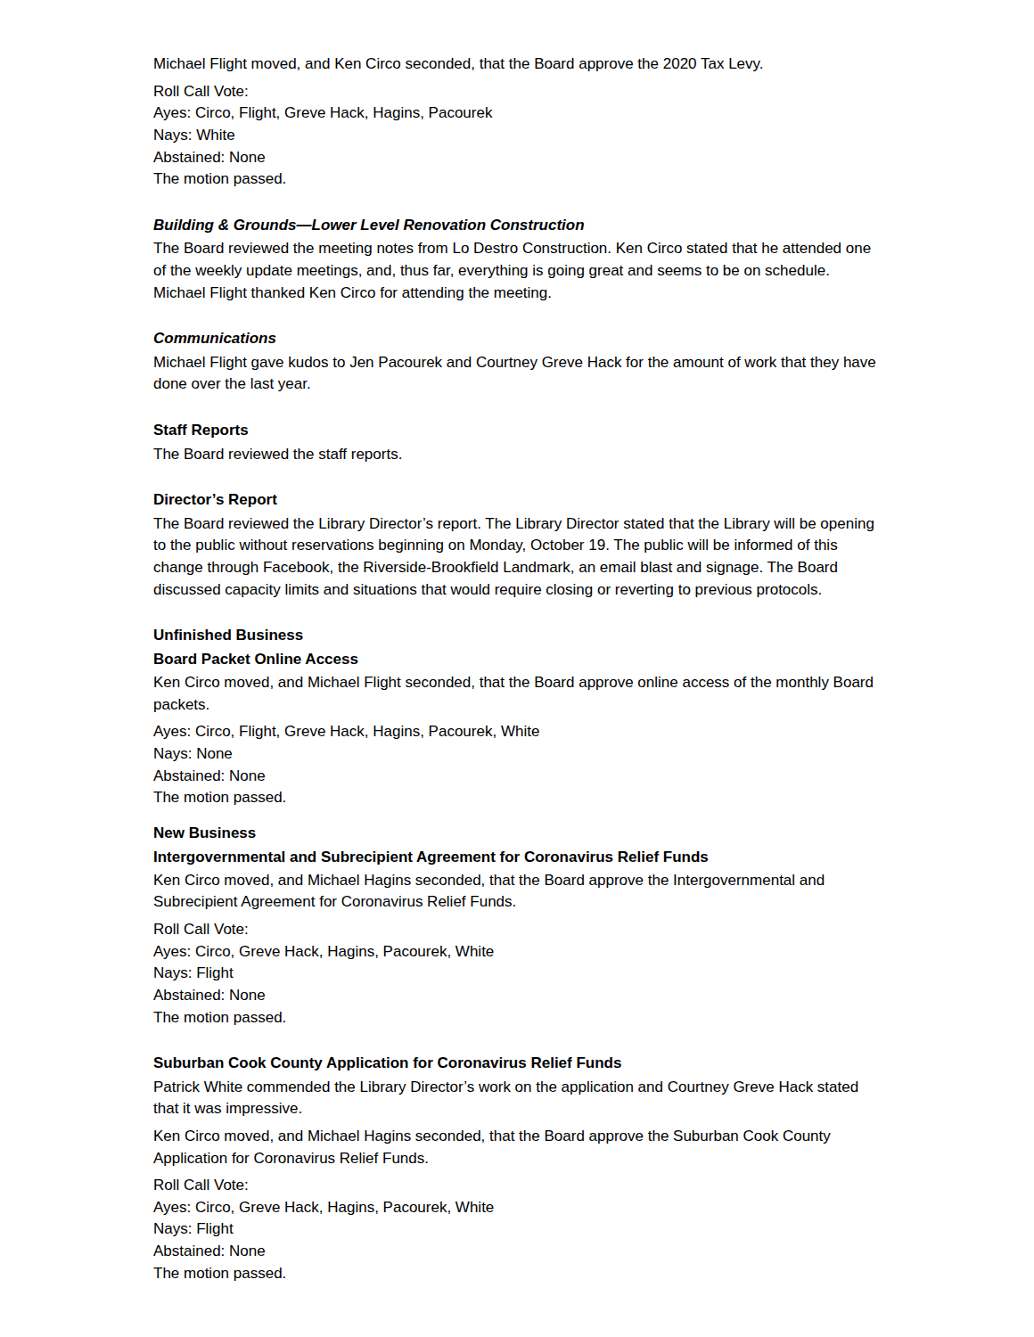Michael Flight moved, and Ken Circo seconded, that the Board approve the 2020 Tax Levy.
Roll Call Vote:
Ayes: Circo, Flight, Greve Hack, Hagins, Pacourek
Nays: White
Abstained: None
The motion passed.
Building & Grounds—Lower Level Renovation Construction
The Board reviewed the meeting notes from Lo Destro Construction. Ken Circo stated that he attended one of the weekly update meetings, and, thus far, everything is going great and seems to be on schedule. Michael Flight thanked Ken Circo for attending the meeting.
Communications
Michael Flight gave kudos to Jen Pacourek and Courtney Greve Hack for the amount of work that they have done over the last year.
Staff Reports
The Board reviewed the staff reports.
Director’s Report
The Board reviewed the Library Director’s report. The Library Director stated that the Library will be opening to the public without reservations beginning on Monday, October 19. The public will be informed of this change through Facebook, the Riverside-Brookfield Landmark, an email blast and signage. The Board discussed capacity limits and situations that would require closing or reverting to previous protocols.
Unfinished Business
Board Packet Online Access
Ken Circo moved, and Michael Flight seconded, that the Board approve online access of the monthly Board packets.
Ayes: Circo, Flight, Greve Hack, Hagins, Pacourek, White
Nays: None
Abstained: None
The motion passed.
New Business
Intergovernmental and Subrecipient Agreement for Coronavirus Relief Funds
Ken Circo moved, and Michael Hagins seconded, that the Board approve the Intergovernmental and Subrecipient Agreement for Coronavirus Relief Funds.
Roll Call Vote:
Ayes: Circo, Greve Hack, Hagins, Pacourek, White
Nays: Flight
Abstained: None
The motion passed.
Suburban Cook County Application for Coronavirus Relief Funds
Patrick White commended the Library Director’s work on the application and Courtney Greve Hack stated that it was impressive.
Ken Circo moved, and Michael Hagins seconded, that the Board approve the Suburban Cook County Application for Coronavirus Relief Funds.
Roll Call Vote:
Ayes: Circo, Greve Hack, Hagins, Pacourek, White
Nays: Flight
Abstained: None
The motion passed.